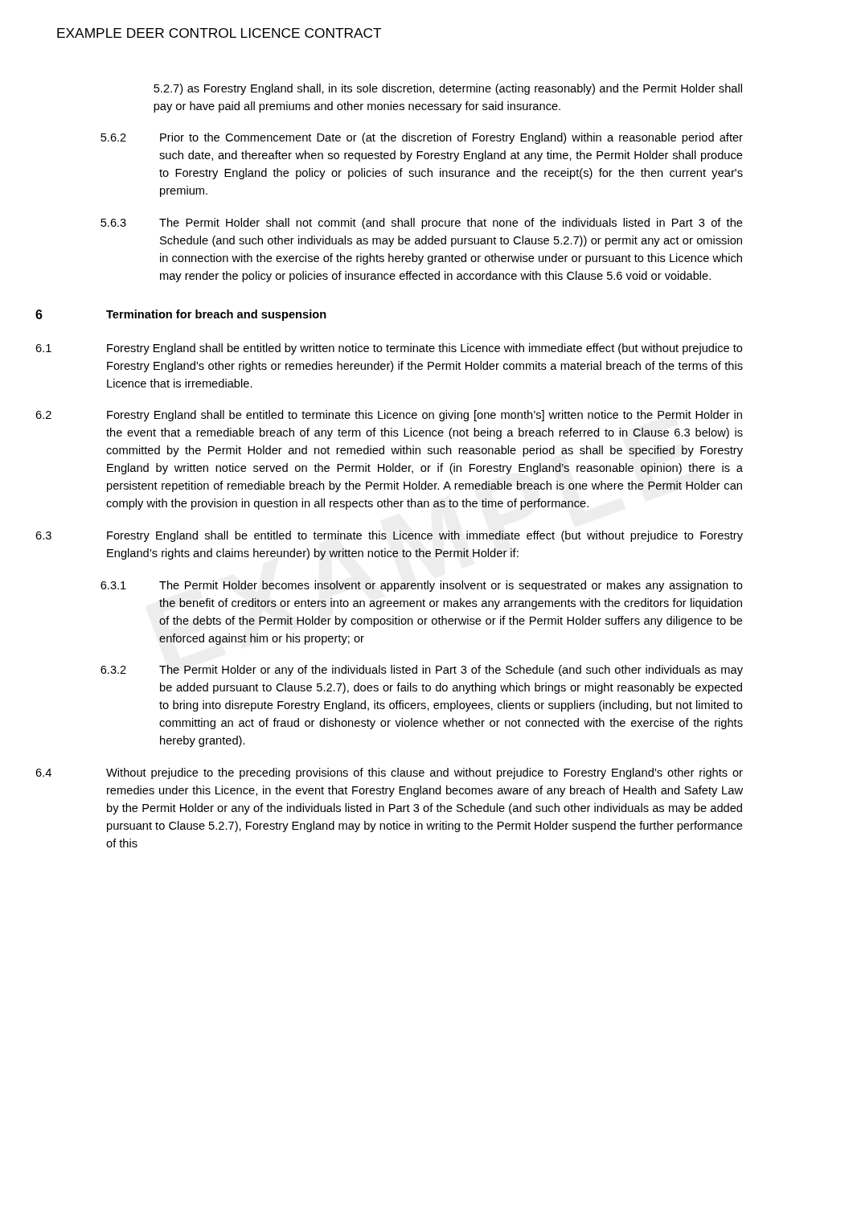EXAMPLE
EXAMPLE DEER CONTROL LICENCE CONTRACT
5.2.7) as Forestry England shall, in its sole discretion, determine (acting reasonably) and the Permit Holder shall pay or have paid all premiums and other monies necessary for said insurance.
5.6.2
Prior to the Commencement Date or (at the discretion of Forestry England) within a reasonable period after such date, and thereafter when so requested by Forestry England at any time, the Permit Holder shall produce to Forestry England the policy or policies of such insurance and the receipt(s) for the then current year's premium.
5.6.3
The Permit Holder shall not commit (and shall procure that none of the individuals listed in Part 3 of the Schedule (and such other individuals as may be added pursuant to Clause 5.2.7)) or permit any act or omission in connection with the exercise of the rights hereby granted or otherwise under or pursuant to this Licence which may render the policy or policies of insurance effected in accordance with this Clause 5.6 void or voidable.
6
Termination for breach and suspension
6.1
Forestry England shall be entitled by written notice to terminate this Licence with immediate effect (but without prejudice to Forestry England’s other rights or remedies hereunder) if the Permit Holder commits a material breach of the terms of this Licence that is irremediable.
6.2
Forestry England shall be entitled to terminate this Licence on giving [one month’s] written notice to the Permit Holder in the event that a remediable breach of any term of this Licence (not being a breach referred to in Clause 6.3 below) is committed by the Permit Holder and not remedied within such reasonable period as shall be specified by Forestry England by written notice served on the Permit Holder, or if (in Forestry England’s reasonable opinion) there is a persistent repetition of remediable breach by the Permit Holder. A remediable breach is one where the Permit Holder can comply with the provision in question in all respects other than as to the time of performance.
6.3
Forestry England shall be entitled to terminate this Licence with immediate effect (but without prejudice to Forestry England’s rights and claims hereunder) by written notice to the Permit Holder if:
6.3.1
The Permit Holder becomes insolvent or apparently insolvent or is sequestrated or makes any assignation to the benefit of creditors or enters into an agreement or makes any arrangements with the creditors for liquidation of the debts of the Permit Holder by composition or otherwise or if the Permit Holder suffers any diligence to be enforced against him or his property; or
6.3.2
The Permit Holder or any of the individuals listed in Part 3 of the Schedule (and such other individuals as may be added pursuant to Clause 5.2.7), does or fails to do anything which brings or might reasonably be expected to bring into disrepute Forestry England, its officers, employees, clients or suppliers (including, but not limited to committing an act of fraud or dishonesty or violence whether or not connected with the exercise of the rights hereby granted).
6.4
Without prejudice to the preceding provisions of this clause and without prejudice to Forestry England’s other rights or remedies under this Licence, in the event that Forestry England becomes aware of any breach of Health and Safety Law by the Permit Holder or any of the individuals listed in Part 3 of the Schedule (and such other individuals as may be added pursuant to Clause 5.2.7), Forestry England may by notice in writing to the Permit Holder suspend the further performance of this